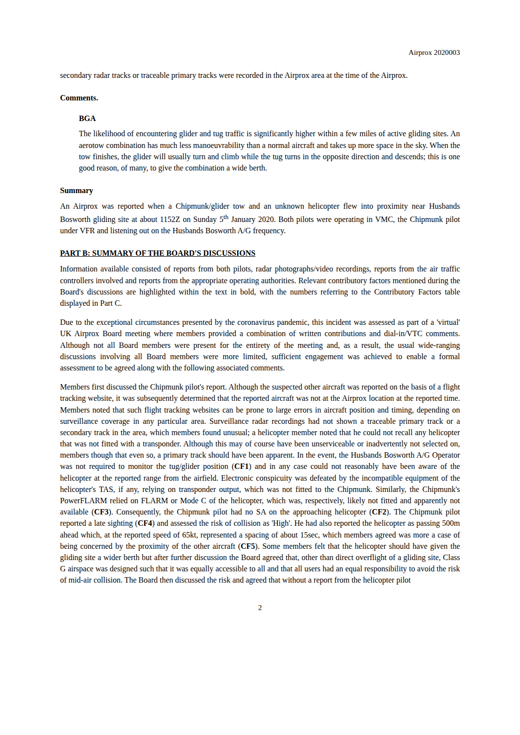Airprox 2020003
secondary radar tracks or traceable primary tracks were recorded in the Airprox area at the time of the Airprox.
Comments.
BGA
The likelihood of encountering glider and tug traffic is significantly higher within a few miles of active gliding sites. An aerotow combination has much less manoeuvrability than a normal aircraft and takes up more space in the sky. When the tow finishes, the glider will usually turn and climb while the tug turns in the opposite direction and descends; this is one good reason, of many, to give the combination a wide berth.
Summary
An Airprox was reported when a Chipmunk/glider tow and an unknown helicopter flew into proximity near Husbands Bosworth gliding site at about 1152Z on Sunday 5th January 2020. Both pilots were operating in VMC, the Chipmunk pilot under VFR and listening out on the Husbands Bosworth A/G frequency.
PART B: SUMMARY OF THE BOARD'S DISCUSSIONS
Information available consisted of reports from both pilots, radar photographs/video recordings, reports from the air traffic controllers involved and reports from the appropriate operating authorities. Relevant contributory factors mentioned during the Board's discussions are highlighted within the text in bold, with the numbers referring to the Contributory Factors table displayed in Part C.
Due to the exceptional circumstances presented by the coronavirus pandemic, this incident was assessed as part of a 'virtual' UK Airprox Board meeting where members provided a combination of written contributions and dial-in/VTC comments. Although not all Board members were present for the entirety of the meeting and, as a result, the usual wide-ranging discussions involving all Board members were more limited, sufficient engagement was achieved to enable a formal assessment to be agreed along with the following associated comments.
Members first discussed the Chipmunk pilot's report. Although the suspected other aircraft was reported on the basis of a flight tracking website, it was subsequently determined that the reported aircraft was not at the Airprox location at the reported time. Members noted that such flight tracking websites can be prone to large errors in aircraft position and timing, depending on surveillance coverage in any particular area. Surveillance radar recordings had not shown a traceable primary track or a secondary track in the area, which members found unusual; a helicopter member noted that he could not recall any helicopter that was not fitted with a transponder. Although this may of course have been unserviceable or inadvertently not selected on, members though that even so, a primary track should have been apparent. In the event, the Husbands Bosworth A/G Operator was not required to monitor the tug/glider position (CF1) and in any case could not reasonably have been aware of the helicopter at the reported range from the airfield. Electronic conspicuity was defeated by the incompatible equipment of the helicopter's TAS, if any, relying on transponder output, which was not fitted to the Chipmunk. Similarly, the Chipmunk's PowerFLARM relied on FLARM or Mode C of the helicopter, which was, respectively, likely not fitted and apparently not available (CF3). Consequently, the Chipmunk pilot had no SA on the approaching helicopter (CF2). The Chipmunk pilot reported a late sighting (CF4) and assessed the risk of collision as 'High'. He had also reported the helicopter as passing 500m ahead which, at the reported speed of 65kt, represented a spacing of about 15sec, which members agreed was more a case of being concerned by the proximity of the other aircraft (CF5). Some members felt that the helicopter should have given the gliding site a wider berth but after further discussion the Board agreed that, other than direct overflight of a gliding site, Class G airspace was designed such that it was equally accessible to all and that all users had an equal responsibility to avoid the risk of mid-air collision. The Board then discussed the risk and agreed that without a report from the helicopter pilot
2